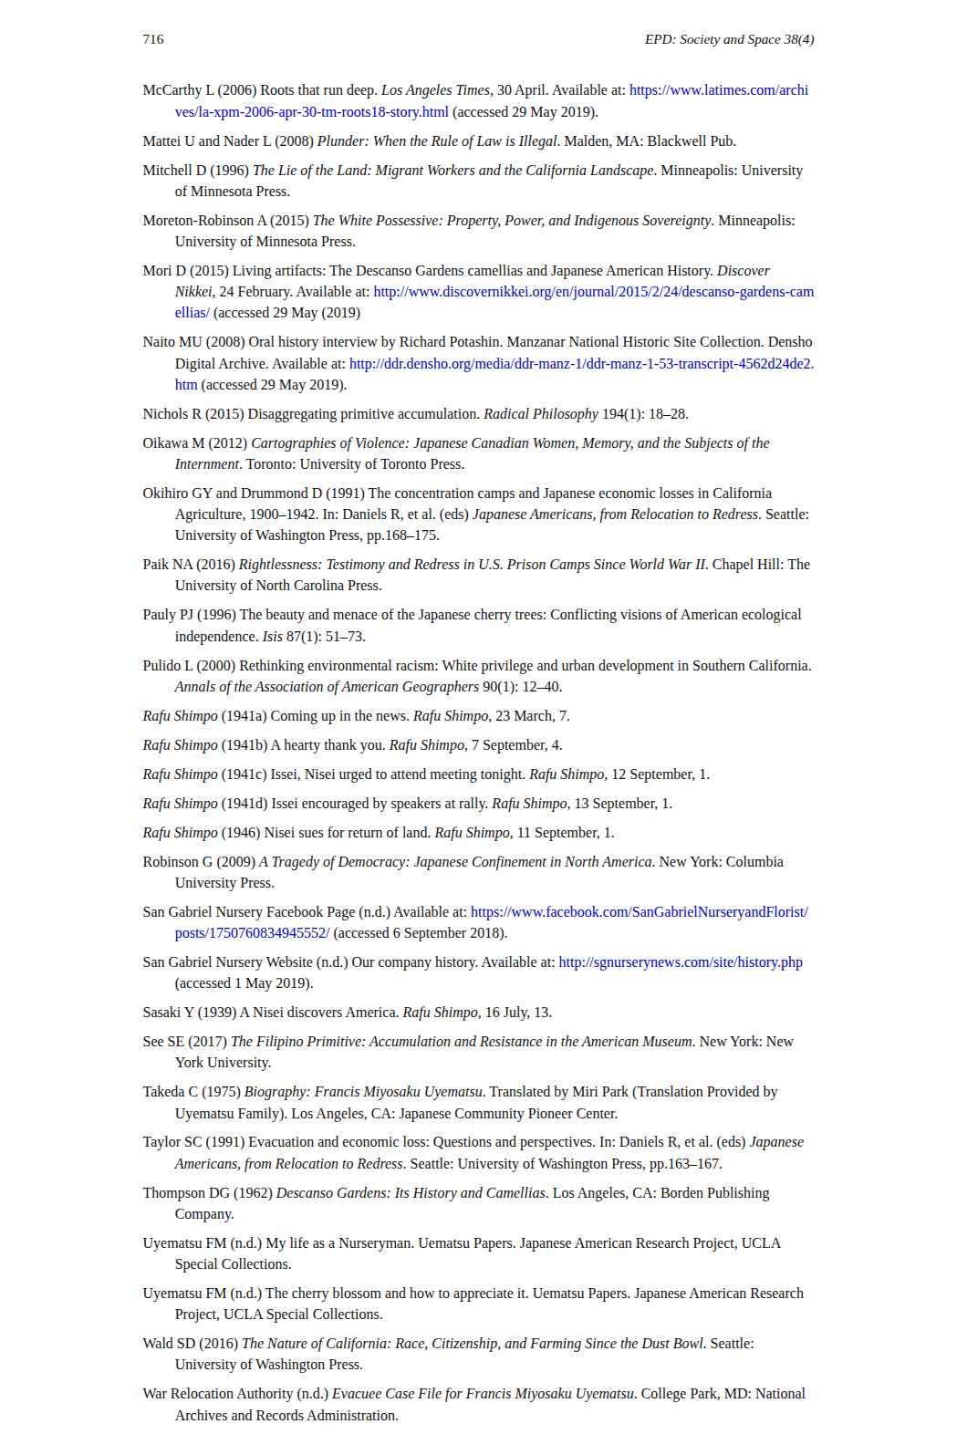716 EPD: Society and Space 38(4)
McCarthy L (2006) Roots that run deep. Los Angeles Times, 30 April. Available at: https://www.latimes.com/archives/la-xpm-2006-apr-30-tm-roots18-story.html (accessed 29 May 2019).
Mattei U and Nader L (2008) Plunder: When the Rule of Law is Illegal. Malden, MA: Blackwell Pub.
Mitchell D (1996) The Lie of the Land: Migrant Workers and the California Landscape. Minneapolis: University of Minnesota Press.
Moreton-Robinson A (2015) The White Possessive: Property, Power, and Indigenous Sovereignty. Minneapolis: University of Minnesota Press.
Mori D (2015) Living artifacts: The Descanso Gardens camellias and Japanese American History. Discover Nikkei, 24 February. Available at: http://www.discovernikkei.org/en/journal/2015/2/24/descanso-gardens-camellias/ (accessed 29 May (2019)
Naito MU (2008) Oral history interview by Richard Potashin. Manzanar National Historic Site Collection. Densho Digital Archive. Available at: http://ddr.densho.org/media/ddr-manz-1/ddr-manz-1-53-transcript-4562d24de2.htm (accessed 29 May 2019).
Nichols R (2015) Disaggregating primitive accumulation. Radical Philosophy 194(1): 18–28.
Oikawa M (2012) Cartographies of Violence: Japanese Canadian Women, Memory, and the Subjects of the Internment. Toronto: University of Toronto Press.
Okihiro GY and Drummond D (1991) The concentration camps and Japanese economic losses in California Agriculture, 1900–1942. In: Daniels R, et al. (eds) Japanese Americans, from Relocation to Redress. Seattle: University of Washington Press, pp.168–175.
Paik NA (2016) Rightlessness: Testimony and Redress in U.S. Prison Camps Since World War II. Chapel Hill: The University of North Carolina Press.
Pauly PJ (1996) The beauty and menace of the Japanese cherry trees: Conflicting visions of American ecological independence. Isis 87(1): 51–73.
Pulido L (2000) Rethinking environmental racism: White privilege and urban development in Southern California. Annals of the Association of American Geographers 90(1): 12–40.
Rafu Shimpo (1941a) Coming up in the news. Rafu Shimpo, 23 March, 7.
Rafu Shimpo (1941b) A hearty thank you. Rafu Shimpo, 7 September, 4.
Rafu Shimpo (1941c) Issei, Nisei urged to attend meeting tonight. Rafu Shimpo, 12 September, 1.
Rafu Shimpo (1941d) Issei encouraged by speakers at rally. Rafu Shimpo, 13 September, 1.
Rafu Shimpo (1946) Nisei sues for return of land. Rafu Shimpo, 11 September, 1.
Robinson G (2009) A Tragedy of Democracy: Japanese Confinement in North America. New York: Columbia University Press.
San Gabriel Nursery Facebook Page (n.d.) Available at: https://www.facebook.com/SanGabrielNurseryandFlorist/posts/1750760834945552/ (accessed 6 September 2018).
San Gabriel Nursery Website (n.d.) Our company history. Available at: http://sgnurserynews.com/site/history.php (accessed 1 May 2019).
Sasaki Y (1939) A Nisei discovers America. Rafu Shimpo, 16 July, 13.
See SE (2017) The Filipino Primitive: Accumulation and Resistance in the American Museum. New York: New York University.
Takeda C (1975) Biography: Francis Miyosaku Uyematsu. Translated by Miri Park (Translation Provided by Uyematsu Family). Los Angeles, CA: Japanese Community Pioneer Center.
Taylor SC (1991) Evacuation and economic loss: Questions and perspectives. In: Daniels R, et al. (eds) Japanese Americans, from Relocation to Redress. Seattle: University of Washington Press, pp.163–167.
Thompson DG (1962) Descanso Gardens: Its History and Camellias. Los Angeles, CA: Borden Publishing Company.
Uyematsu FM (n.d.) My life as a Nurseryman. Uematsu Papers. Japanese American Research Project, UCLA Special Collections.
Uyematsu FM (n.d.) The cherry blossom and how to appreciate it. Uematsu Papers. Japanese American Research Project, UCLA Special Collections.
Wald SD (2016) The Nature of California: Race, Citizenship, and Farming Since the Dust Bowl. Seattle: University of Washington Press.
War Relocation Authority (n.d.) Evacuee Case File for Francis Miyosaku Uyematsu. College Park, MD: National Archives and Records Administration.